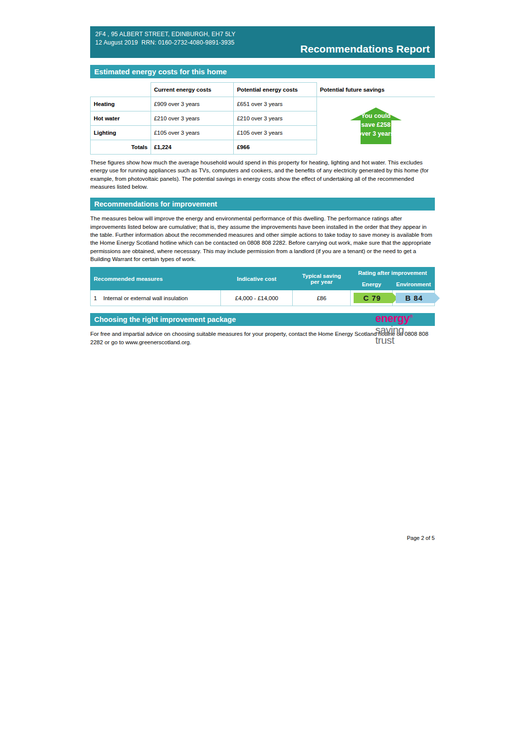2F4 , 95 ALBERT STREET, EDINBURGH, EH7 5LY
12 August 2019 RRN: 0160-2732-4080-9891-3935
Recommendations Report
Estimated energy costs for this home
| | Current energy costs | Potential energy costs | Potential future savings |
| --- | --- | --- | --- |
| Heating | £909 over 3 years | £651 over 3 years | You could save £258 over 3 years |
| Hot water | £210 over 3 years | £210 over 3 years |
| Lighting | £105 over 3 years | £105 over 3 years |
| Totals | £1,224 | £966 |
These figures show how much the average household would spend in this property for heating, lighting and hot water. This excludes energy use for running appliances such as TVs, computers and cookers, and the benefits of any electricity generated by this home (for example, from photovoltaic panels). The potential savings in energy costs show the effect of undertaking all of the recommended measures listed below.
Recommendations for improvement
The measures below will improve the energy and environmental performance of this dwelling. The performance ratings after improvements listed below are cumulative; that is, they assume the improvements have been installed in the order that they appear in the table. Further information about the recommended measures and other simple actions to take today to save money is available from the Home Energy Scotland hotline which can be contacted on 0808 808 2282. Before carrying out work, make sure that the appropriate permissions are obtained, where necessary. This may include permission from a landlord (if you are a tenant) or the need to get a Building Warrant for certain types of work.
| Recommended measures | Indicative cost | Typical saving per year | Rating after improvement |
| --- | --- | --- | --- |
| Energy | Environment |
| 1 Internal or external wall insulation | £4,000 - £14,000 | £86 | C 79 | B 84 |
Choosing the right improvement package
energy®
saving
trust
For free and impartial advice on choosing suitable measures for your property, contact the Home Energy Scotland hotline on 0808 808 2282 or go to www.greenerscotland.org.
Page 2 of 5